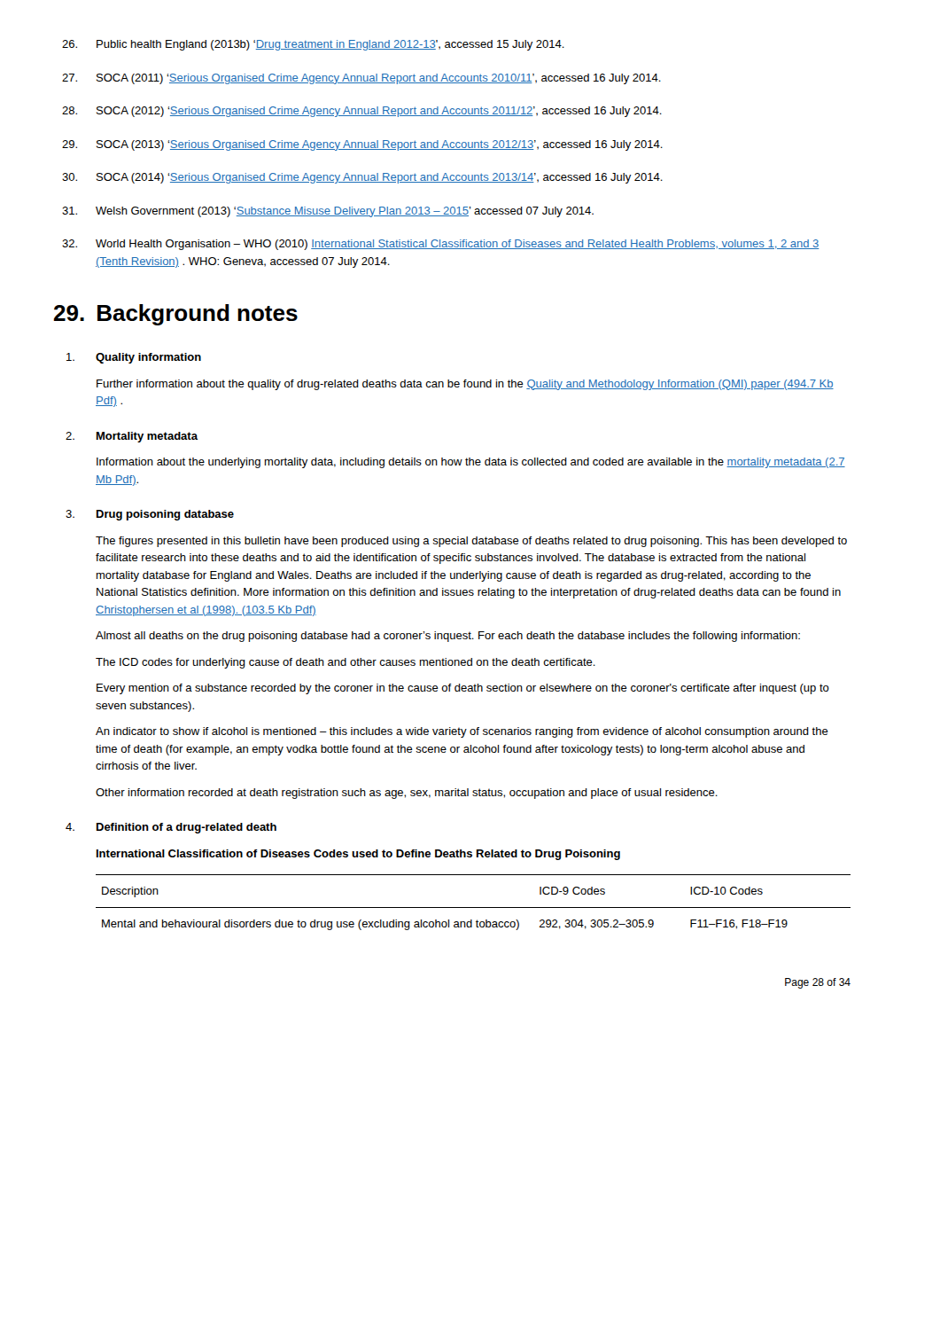Public health England (2013b) ‘Drug treatment in England 2012-13', accessed 15 July 2014.
SOCA (2011) ‘Serious Organised Crime Agency Annual Report and Accounts 2010/11’, accessed 16 July 2014.
SOCA (2012) ‘Serious Organised Crime Agency Annual Report and Accounts 2011/12’, accessed 16 July 2014.
SOCA (2013) ‘Serious Organised Crime Agency Annual Report and Accounts 2012/13’, accessed 16 July 2014.
SOCA (2014) ‘Serious Organised Crime Agency Annual Report and Accounts 2013/14’, accessed 16 July 2014.
Welsh Government (2013) ‘Substance Misuse Delivery Plan 2013 – 2015’ accessed 07 July 2014.
World Health Organisation – WHO (2010) International Statistical Classification of Diseases and Related Health Problems, volumes 1, 2 and 3 (Tenth Revision) . WHO: Geneva, accessed 07 July 2014.
29. Background notes
Quality information
Further information about the quality of drug-related deaths data can be found in the Quality and Methodology Information (QMI) paper (494.7 Kb Pdf) .
Mortality metadata
Information about the underlying mortality data, including details on how the data is collected and coded are available in the mortality metadata (2.7 Mb Pdf).
Drug poisoning database
The figures presented in this bulletin have been produced using a special database of deaths related to drug poisoning. This has been developed to facilitate research into these deaths and to aid the identification of specific substances involved. The database is extracted from the national mortality database for England and Wales. Deaths are included if the underlying cause of death is regarded as drug-related, according to the National Statistics definition. More information on this definition and issues relating to the interpretation of drug-related deaths data can be found in Christophersen et al (1998). (103.5 Kb Pdf)
Almost all deaths on the drug poisoning database had a coroner’s inquest. For each death the database includes the following information:
The ICD codes for underlying cause of death and other causes mentioned on the death certificate.
Every mention of a substance recorded by the coroner in the cause of death section or elsewhere on the coroner's certificate after inquest (up to seven substances).
An indicator to show if alcohol is mentioned – this includes a wide variety of scenarios ranging from evidence of alcohol consumption around the time of death (for example, an empty vodka bottle found at the scene or alcohol found after toxicology tests) to long-term alcohol abuse and cirrhosis of the liver.
Other information recorded at death registration such as age, sex, marital status, occupation and place of usual residence.
Definition of a drug-related death
International Classification of Diseases Codes used to Define Deaths Related to Drug Poisoning
| Description | ICD-9 Codes | ICD-10 Codes |
| --- | --- | --- |
| Mental and behavioural disorders due to drug use (excluding alcohol and tobacco) | 292, 304, 305.2–305.9 | F11–F16, F18–F19 |
Page 28 of 34